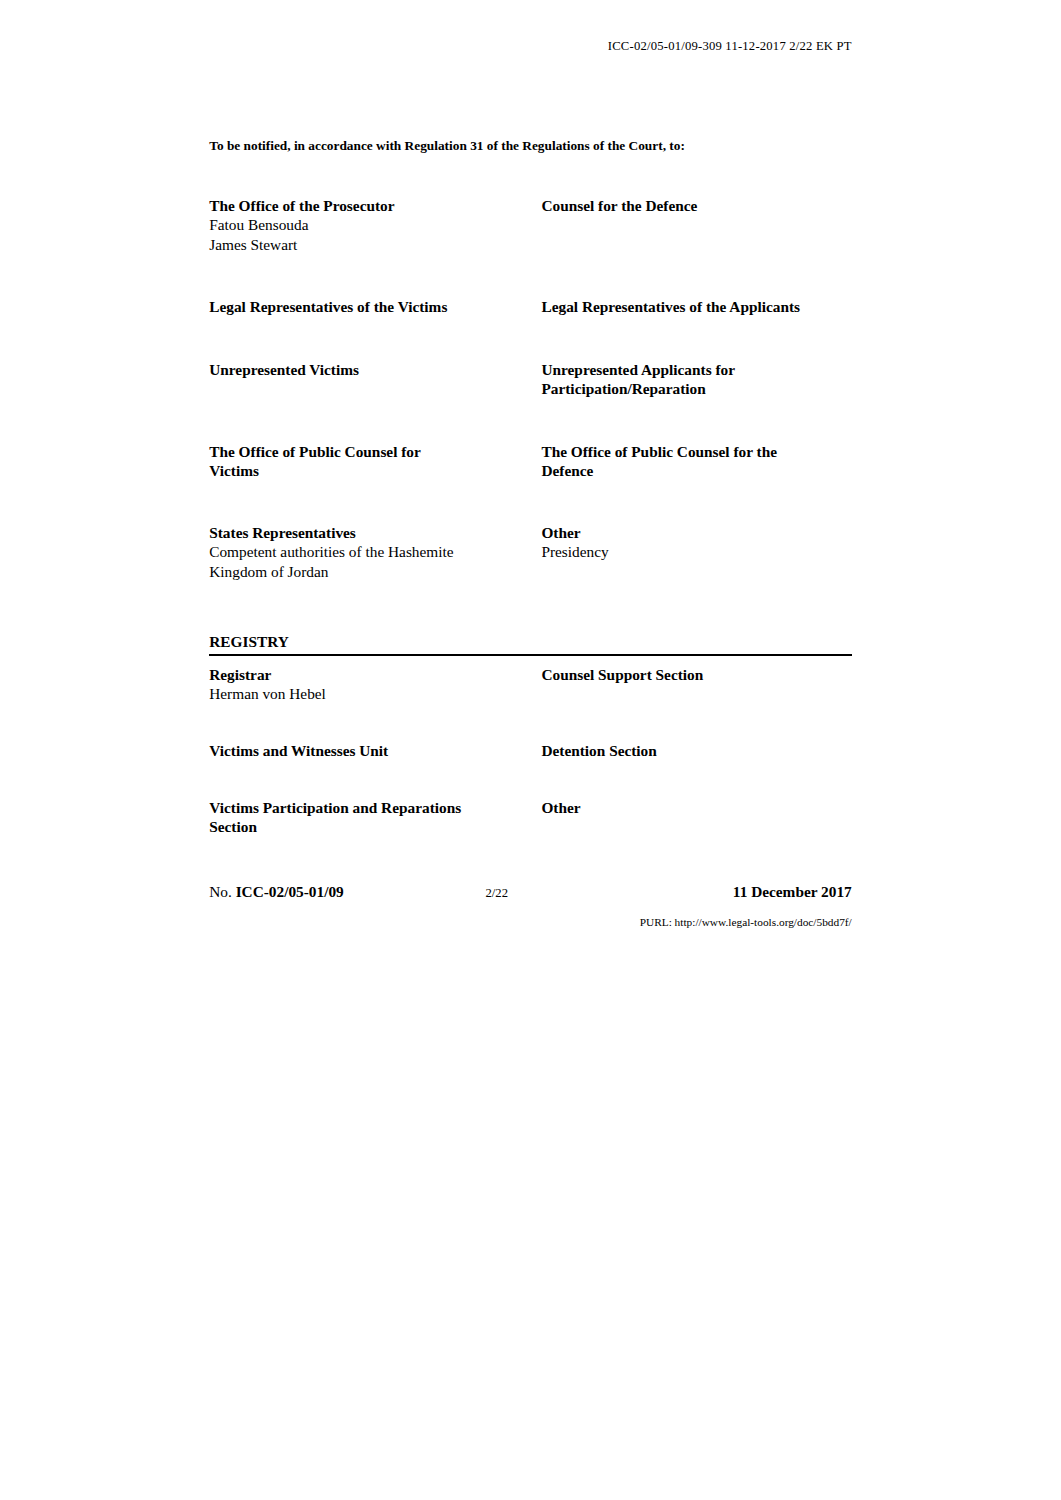ICC-02/05-01/09-309 11-12-2017 2/22 EK PT
To be notified, in accordance with Regulation 31 of the Regulations of the Court, to:
| The Office of the Prosecutor Fatou Bensouda James Stewart | Counsel for the Defence |
| Legal Representatives of the Victims | Legal Representatives of the Applicants |
| Unrepresented Victims | Unrepresented Applicants for Participation/Reparation |
| The Office of Public Counsel for Victims | The Office of Public Counsel for the Defence |
| States Representatives Competent authorities of the Hashemite Kingdom of Jordan | Other Presidency |
REGISTRY
| Registrar Herman von Hebel | Counsel Support Section |
| Victims and Witnesses Unit | Detention Section |
| Victims Participation and Reparations Section | Other |
No. ICC-02/05-01/09
2/22
11 December 2017
PURL: http://www.legal-tools.org/doc/5bdd7f/